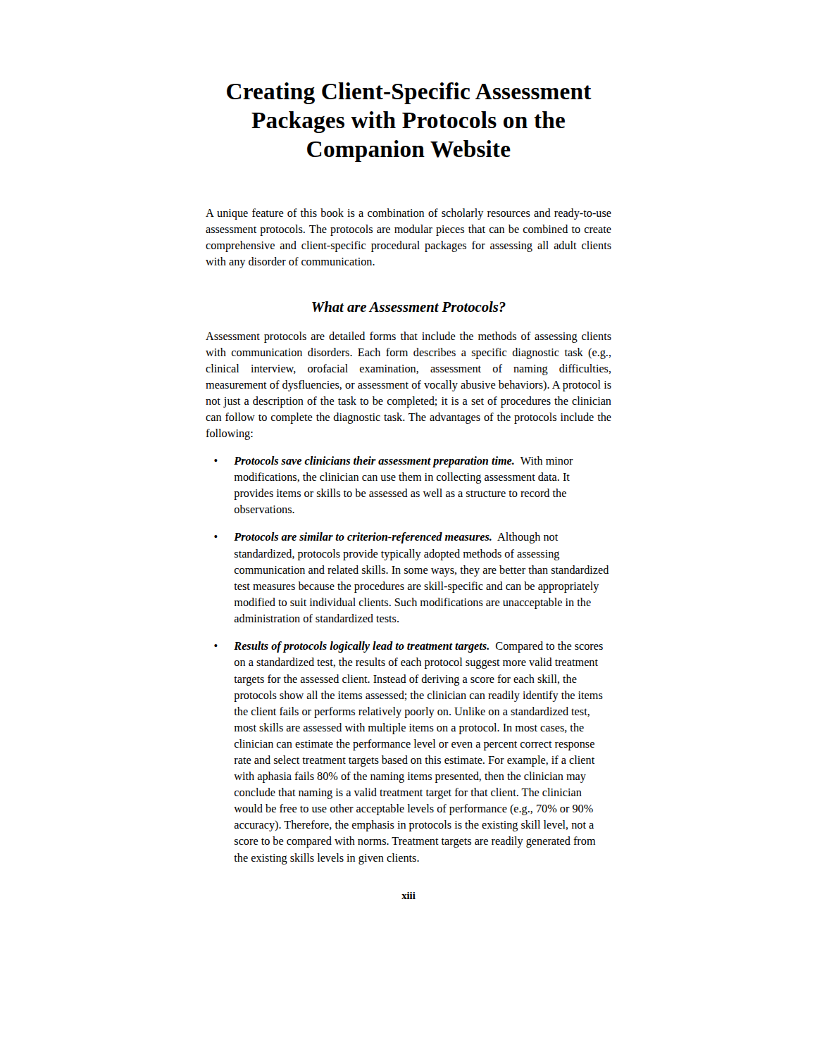Creating Client-Specific Assessment
Packages with Protocols on the
Companion Website
A unique feature of this book is a combination of scholarly resources and ready-to-use assessment protocols. The protocols are modular pieces that can be combined to create comprehensive and client-specific procedural packages for assessing all adult clients with any disorder of communication.
What are Assessment Protocols?
Assessment protocols are detailed forms that include the methods of assessing clients with communication disorders. Each form describes a specific diagnostic task (e.g., clinical interview, orofacial examination, assessment of naming difficulties, measurement of dysfluencies, or assessment of vocally abusive behaviors). A protocol is not just a description of the task to be completed; it is a set of procedures the clinician can follow to complete the diagnostic task. The advantages of the protocols include the following:
Protocols save clinicians their assessment preparation time. With minor modifications, the clinician can use them in collecting assessment data. It provides items or skills to be assessed as well as a structure to record the observations.
Protocols are similar to criterion-referenced measures. Although not standardized, protocols provide typically adopted methods of assessing communication and related skills. In some ways, they are better than standardized test measures because the procedures are skill-specific and can be appropriately modified to suit individual clients. Such modifications are unacceptable in the administration of standardized tests.
Results of protocols logically lead to treatment targets. Compared to the scores on a standardized test, the results of each protocol suggest more valid treatment targets for the assessed client. Instead of deriving a score for each skill, the protocols show all the items assessed; the clinician can readily identify the items the client fails or performs relatively poorly on. Unlike on a standardized test, most skills are assessed with multiple items on a protocol. In most cases, the clinician can estimate the performance level or even a percent correct response rate and select treatment targets based on this estimate. For example, if a client with aphasia fails 80% of the naming items presented, then the clinician may conclude that naming is a valid treatment target for that client. The clinician would be free to use other acceptable levels of performance (e.g., 70% or 90% accuracy). Therefore, the emphasis in protocols is the existing skill level, not a score to be compared with norms. Treatment targets are readily generated from the existing skills levels in given clients.
xiii